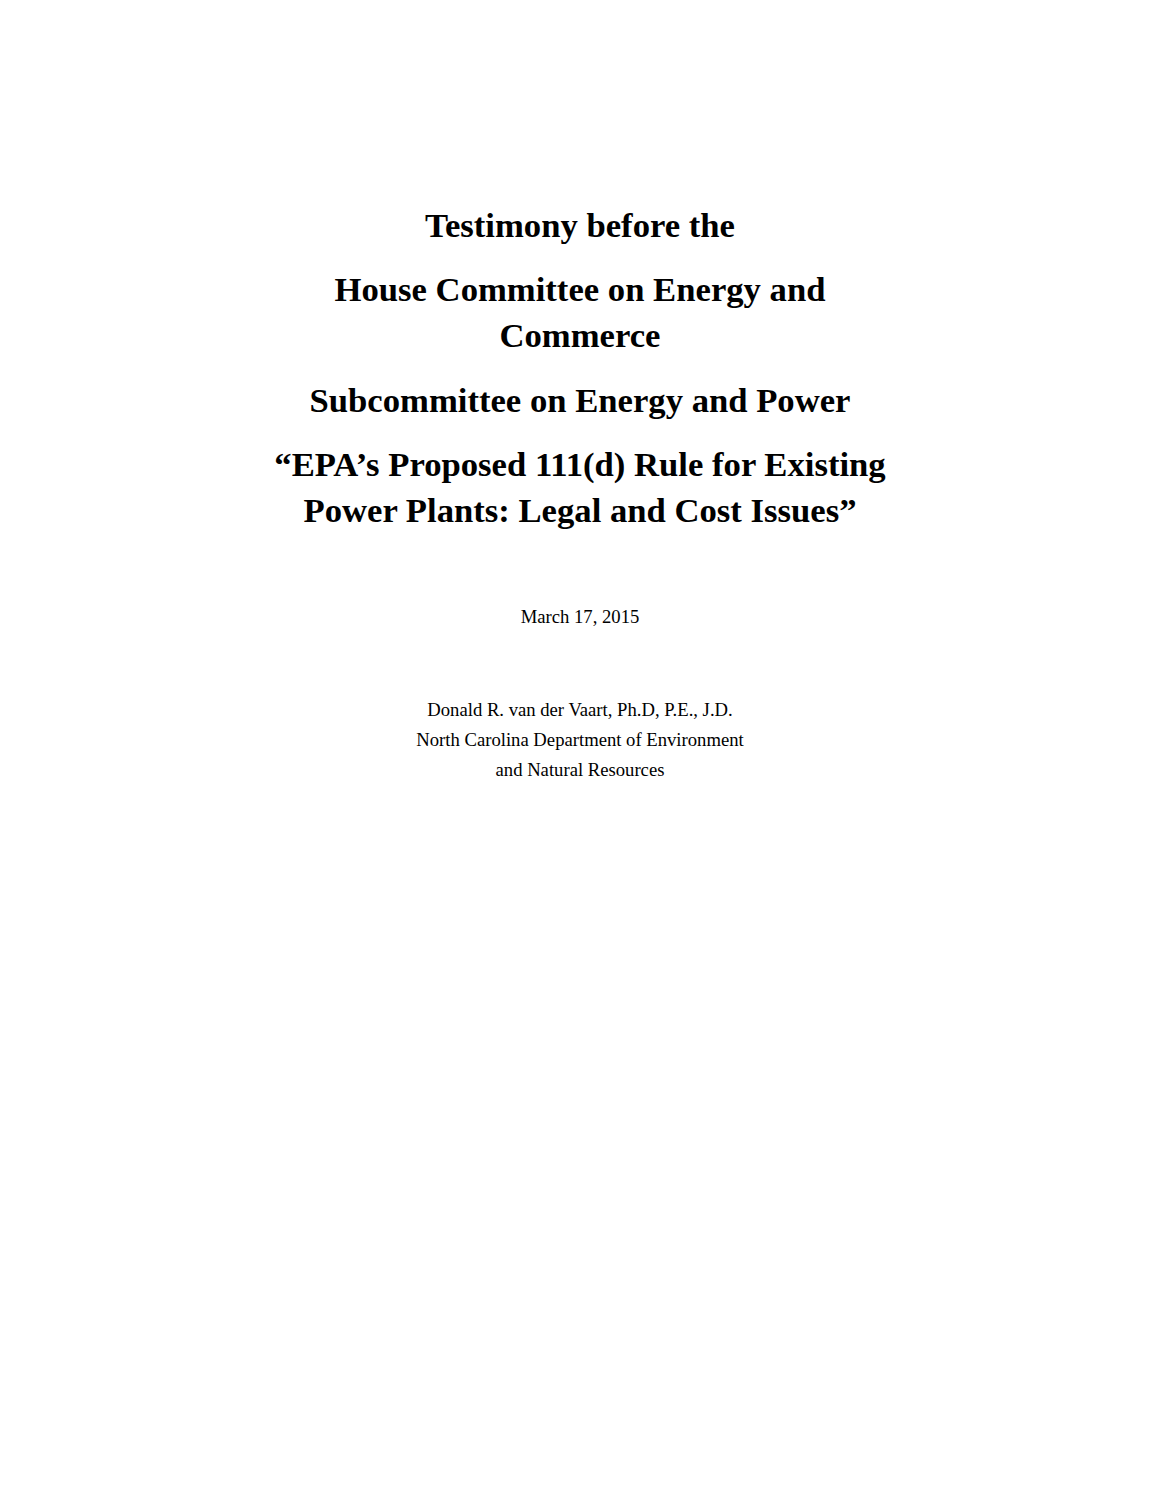Testimony before the
House Committee on Energy and Commerce
Subcommittee on Energy and Power
“EPA’s Proposed 111(d) Rule for Existing Power Plants: Legal and Cost Issues”
March 17, 2015
Donald R. van der Vaart, Ph.D, P.E., J.D.
North Carolina Department of Environment
and Natural Resources